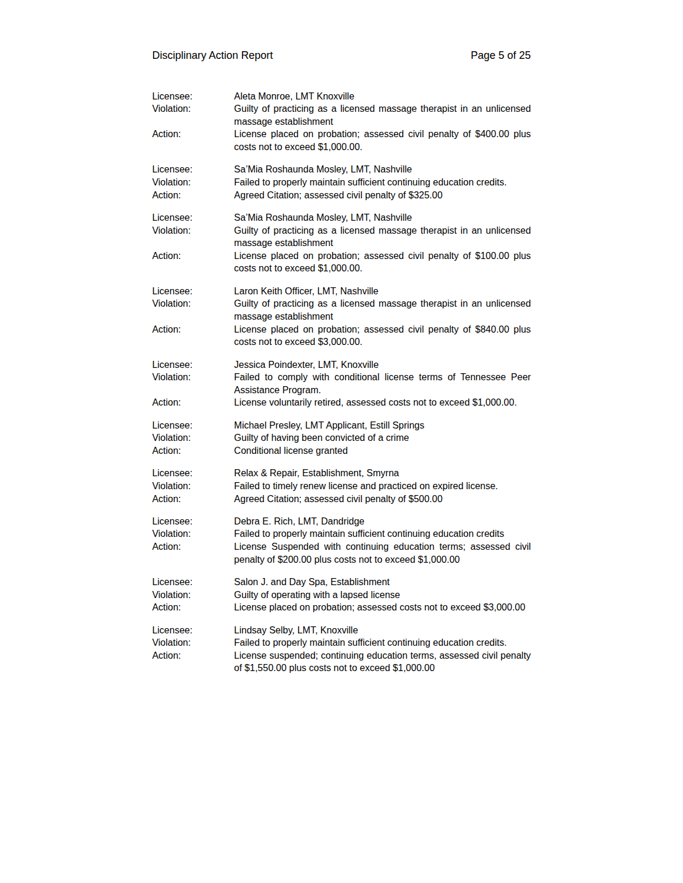Disciplinary Action Report
Page 5 of 25
| Licensee: | Aleta Monroe, LMT Knoxville |
| Violation: | Guilty of practicing as a licensed massage therapist in an unlicensed massage establishment |
| Action: | License placed on probation; assessed civil penalty of $400.00 plus costs not to exceed $1,000.00. |
| Licensee: | Sa’Mia Roshaunda Mosley, LMT, Nashville |
| Violation: | Failed to properly maintain sufficient continuing education credits. |
| Action: | Agreed Citation; assessed civil penalty of $325.00 |
| Licensee: | Sa’Mia Roshaunda Mosley, LMT, Nashville |
| Violation: | Guilty of practicing as a licensed massage therapist in an unlicensed massage establishment |
| Action: | License placed on probation; assessed civil penalty of $100.00 plus costs not to exceed $1,000.00. |
| Licensee: | Laron Keith Officer, LMT, Nashville |
| Violation: | Guilty of practicing as a licensed massage therapist in an unlicensed massage establishment |
| Action: | License placed on probation; assessed civil penalty of $840.00 plus costs not to exceed $3,000.00. |
| Licensee: | Jessica Poindexter, LMT, Knoxville |
| Violation: | Failed to comply with conditional license terms of Tennessee Peer Assistance Program. |
| Action: | License voluntarily retired, assessed costs not to exceed $1,000.00. |
| Licensee: | Michael Presley, LMT Applicant, Estill Springs |
| Violation: | Guilty of having been convicted of a crime |
| Action: | Conditional license granted |
| Licensee: | Relax & Repair, Establishment, Smyrna |
| Violation: | Failed to timely renew license and practiced on expired license. |
| Action: | Agreed Citation; assessed civil penalty of $500.00 |
| Licensee: | Debra E. Rich, LMT, Dandridge |
| Violation: | Failed to properly maintain sufficient continuing education credits |
| Action: | License Suspended with continuing education terms; assessed civil penalty of $200.00 plus costs not to exceed $1,000.00 |
| Licensee: | Salon J. and Day Spa, Establishment |
| Violation: | Guilty of operating with a lapsed license |
| Action: | License placed on probation; assessed costs not to exceed $3,000.00 |
| Licensee: | Lindsay Selby, LMT, Knoxville |
| Violation: | Failed to properly maintain sufficient continuing education credits. |
| Action: | License suspended; continuing education terms, assessed civil penalty of $1,550.00 plus costs not to exceed $1,000.00 |